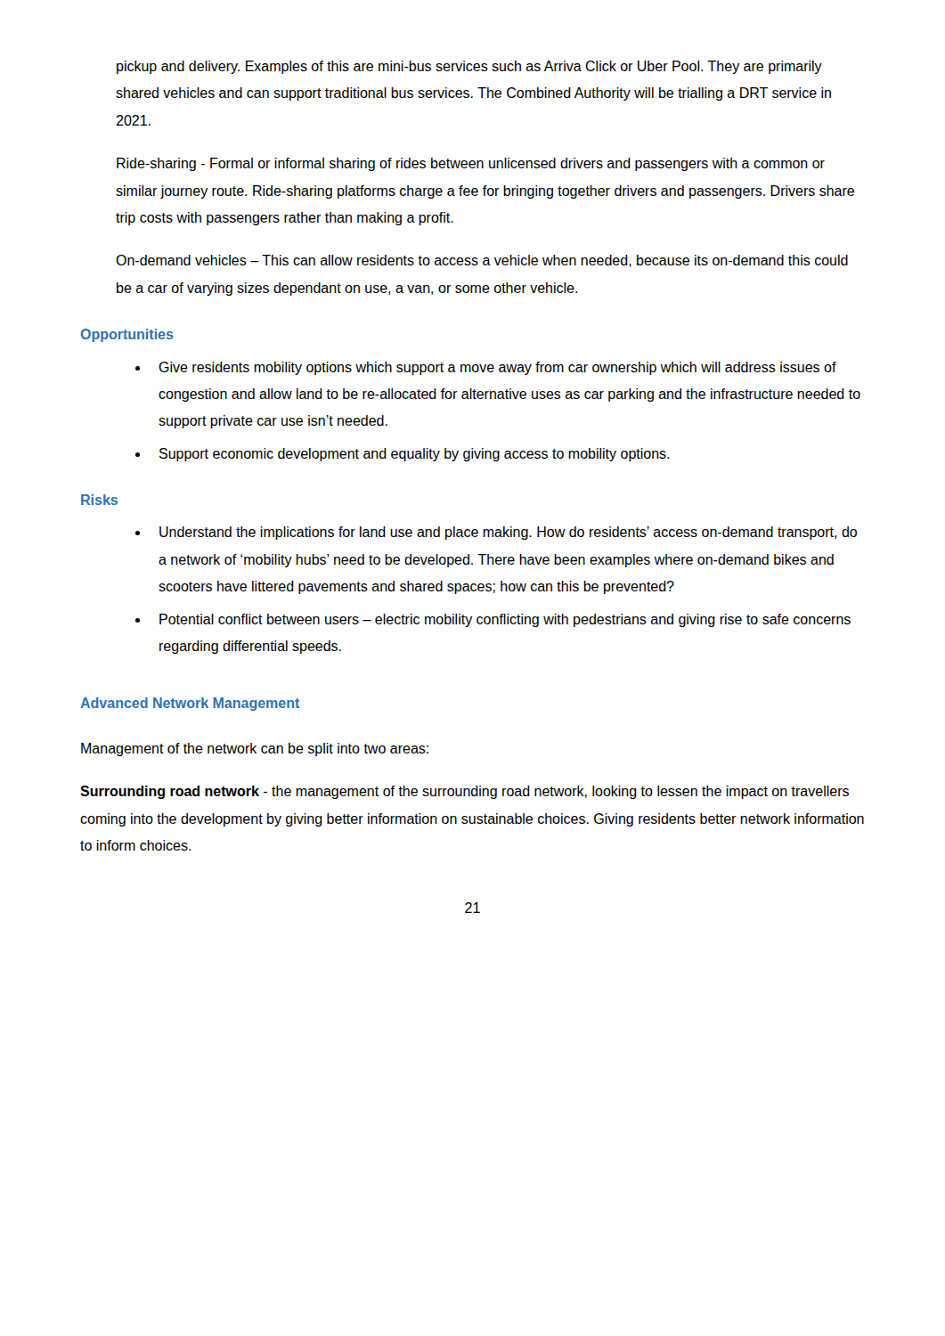pickup and delivery. Examples of this are mini-bus services such as Arriva Click or Uber Pool. They are primarily shared vehicles and can support traditional bus services. The Combined Authority will be trialling a DRT service in 2021.
Ride-sharing - Formal or informal sharing of rides between unlicensed drivers and passengers with a common or similar journey route. Ride-sharing platforms charge a fee for bringing together drivers and passengers. Drivers share trip costs with passengers rather than making a profit.
On-demand vehicles – This can allow residents to access a vehicle when needed, because its on-demand this could be a car of varying sizes dependant on use, a van, or some other vehicle.
Opportunities
Give residents mobility options which support a move away from car ownership which will address issues of congestion and allow land to be re-allocated for alternative uses as car parking and the infrastructure needed to support private car use isn’t needed.
Support economic development and equality by giving access to mobility options.
Risks
Understand the implications for land use and place making. How do residents’ access on-demand transport, do a network of ‘mobility hubs’ need to be developed. There have been examples where on-demand bikes and scooters have littered pavements and shared spaces; how can this be prevented?
Potential conflict between users – electric mobility conflicting with pedestrians and giving rise to safe concerns regarding differential speeds.
Advanced Network Management
Management of the network can be split into two areas:
Surrounding road network - the management of the surrounding road network, looking to lessen the impact on travellers coming into the development by giving better information on sustainable choices. Giving residents better network information to inform choices.
21